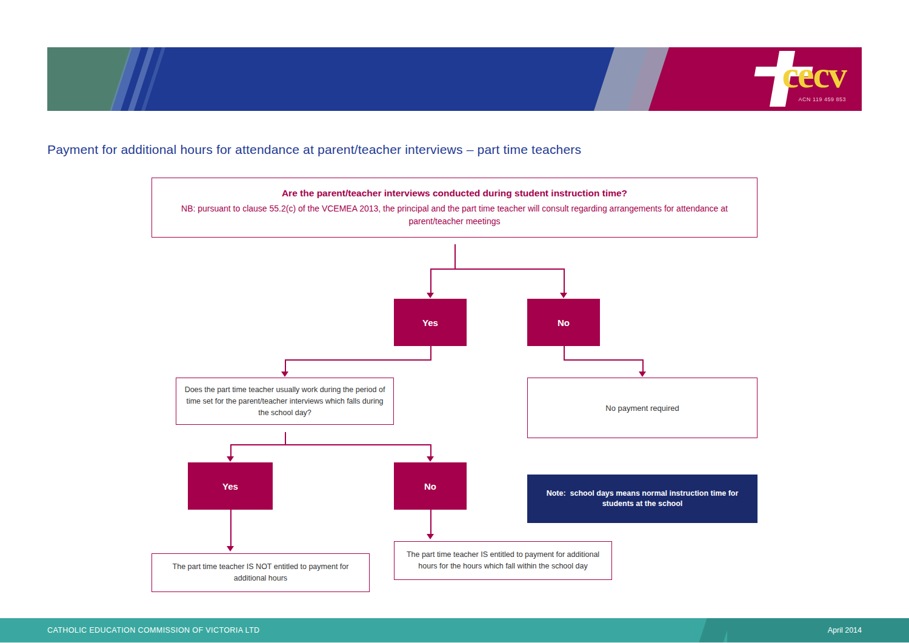ce cv
ACN 119 459 853
Payment for additional hours for attendance at parent/teacher interviews – part time teachers
Are the parent/teacher interviews conducted during student instruction time?
NB: pursuant to clause 55.2(c) of the VCEMEA 2013, the principal and the part time teacher will consult regarding arrangements for attendance at parent/teacher meetings
Yes
No
Does the part time teacher usually work during the period of time set for the parent/teacher interviews which falls during the school day?
No payment required
Note: school days means normal instruction time for students at the school
Yes
No
The part time teacher IS NOT entitled to payment for additional hours
The part time teacher IS entitled to payment for additional hours for the hours which fall within the school day
CATHOLIC EDUCATION COMMISSION OF VICTORIA LTD
April 2014